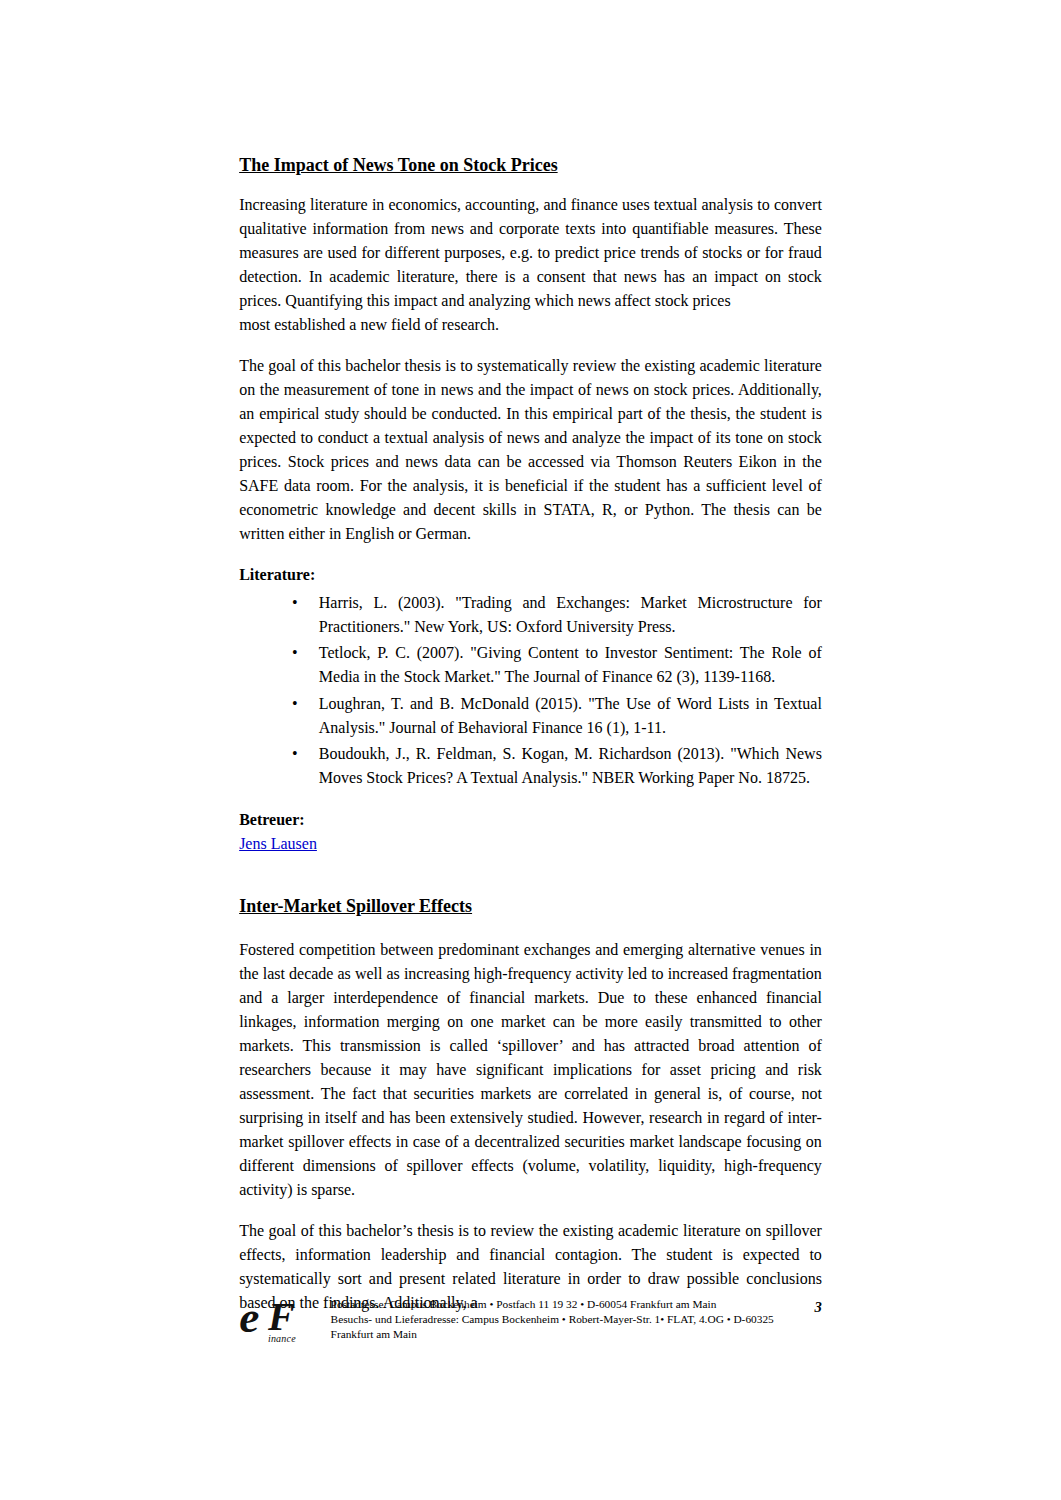The Impact of News Tone on Stock Prices
Increasing literature in economics, accounting, and finance uses textual analysis to convert qualitative information from news and corporate texts into quantifiable measures. These measures are used for different purposes, e.g. to predict price trends of stocks or for fraud detection. In academic literature, there is a consent that news has an impact on stock prices. Quantifying this impact and analyzing which news affect stock prices
most established a new field of research.
The goal of this bachelor thesis is to systematically review the existing academic literature on the measurement of tone in news and the impact of news on stock prices. Additionally, an empirical study should be conducted. In this empirical part of the thesis, the student is expected to conduct a textual analysis of news and analyze the impact of its tone on stock prices. Stock prices and news data can be accessed via Thomson Reuters Eikon in the SAFE data room. For the analysis, it is beneficial if the student has a sufficient level of econometric knowledge and decent skills in STATA, R, or Python. The thesis can be written either in English or German.
Literature:
Harris, L. (2003). "Trading and Exchanges: Market Microstructure for Practitioners." New York, US: Oxford University Press.
Tetlock, P. C. (2007). "Giving Content to Investor Sentiment: The Role of Media in the Stock Market." The Journal of Finance 62 (3), 1139-1168.
Loughran, T. and B. McDonald (2015). "The Use of Word Lists in Textual Analysis." Journal of Behavioral Finance 16 (1), 1-11.
Boudoukh, J., R. Feldman, S. Kogan, M. Richardson (2013). "Which News Moves Stock Prices? A Textual Analysis." NBER Working Paper No. 18725.
Betreuer:
Jens Lausen
Inter-Market Spillover Effects
Fostered competition between predominant exchanges and emerging alternative venues in the last decade as well as increasing high-frequency activity led to increased fragmentation and a larger interdependence of financial markets. Due to these enhanced financial linkages, information merging on one market can be more easily transmitted to other markets. This transmission is called ‘spillover’ and has attracted broad attention of researchers because it may have significant implications for asset pricing and risk assessment. The fact that securities markets are correlated in general is, of course, not surprising in itself and has been extensively studied. However, research in regard of inter-market spillover effects in case of a decentralized securities market landscape focusing on different dimensions of spillover effects (volume, volatility, liquidity, high-frequency activity) is sparse.
The goal of this bachelor’s thesis is to review the existing academic literature on spillover effects, information leadership and financial contagion. The student is expected to systematically sort and present related literature in order to draw possible conclusions based on the findings. Additionally, a
e F inance
Postadresse: Campus Bockenheim • Postfach 11 19 32 • D-60054 Frankfurt am Main
Besuchs- und Lieferadresse: Campus Bockenheim • Robert-Mayer-Str. 1• FLAT, 4.OG • D-60325 Frankfurt am Main
3